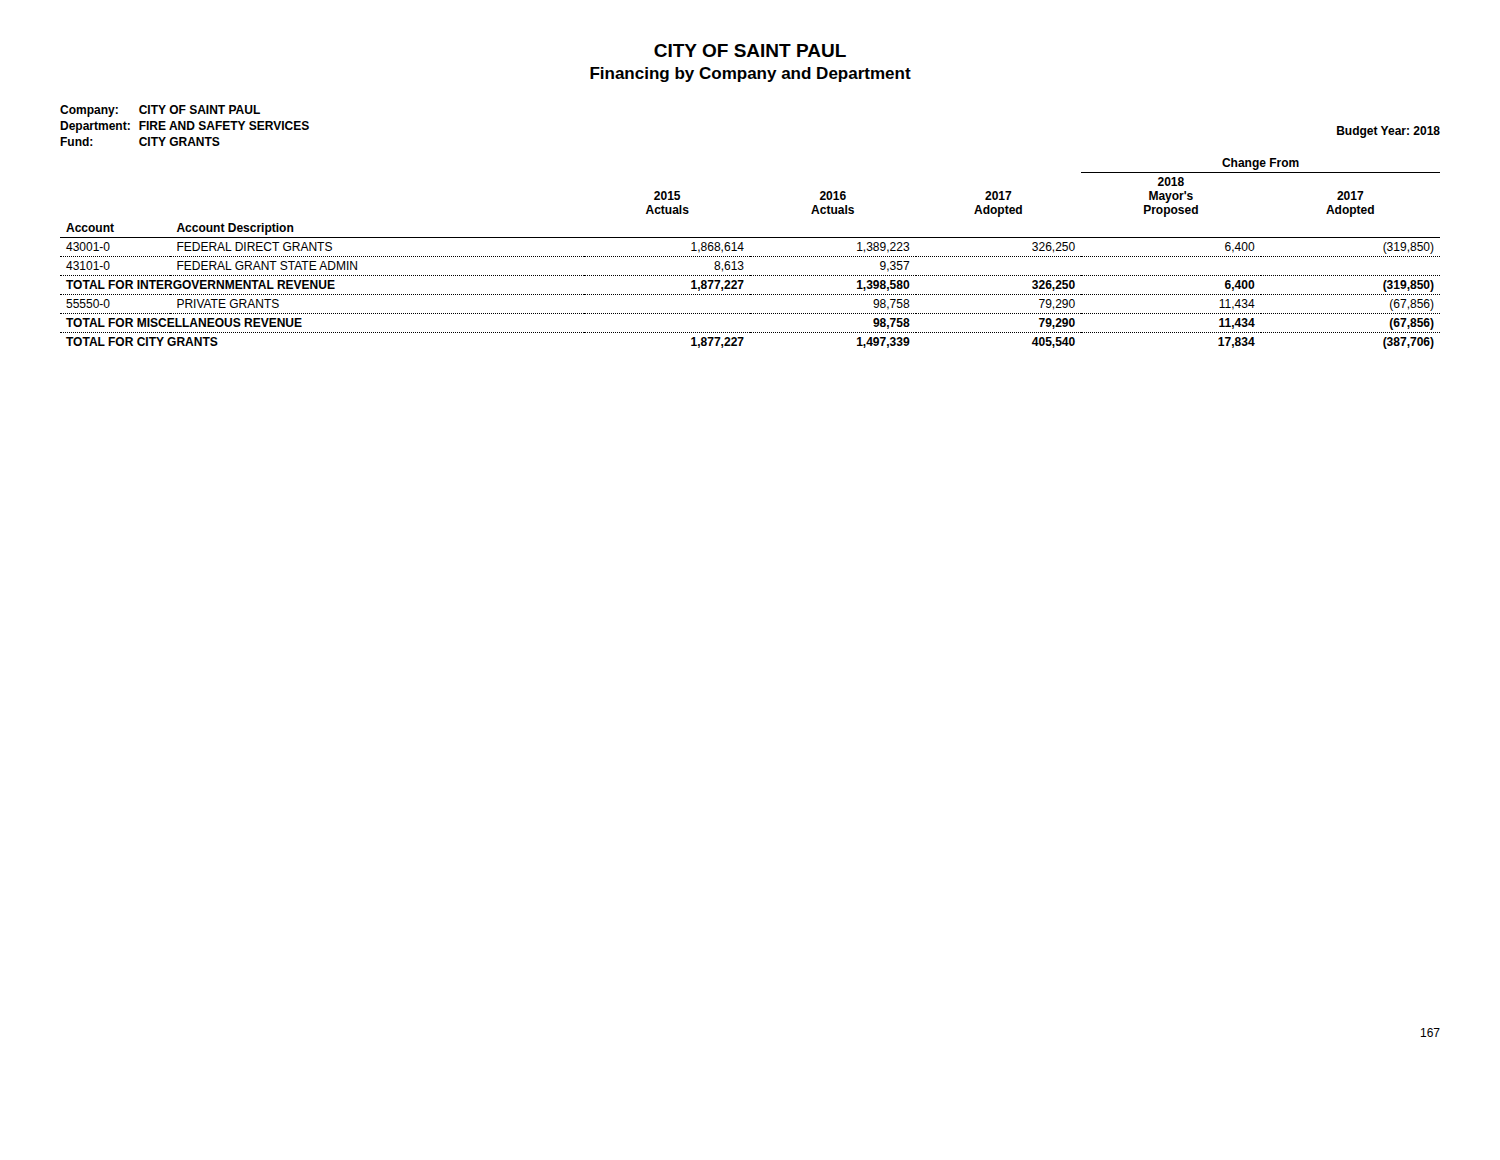CITY OF SAINT PAUL
Financing by Company and Department
| Company: | CITY OF SAINT PAUL |
| Department: | FIRE AND SAFETY SERVICES |
| Fund: | CITY GRANTS |
Budget Year: 2018
| | Change From |
| --- | --- |
| | | 2015 Actuals | 2016 Actuals | 2017 Adopted | 2018 Mayor's Proposed | 2017 Adopted |
| Account | Account Description | | | | | |
| 43001-0 | FEDERAL DIRECT GRANTS | 1,868,614 | 1,389,223 | 326,250 | 6,400 | (319,850) |
| 43101-0 | FEDERAL GRANT STATE ADMIN | 8,613 | 9,357 | | | |
| TOTAL FOR INTERGOVERNMENTAL REVENUE | 1,877,227 | 1,398,580 | 326,250 | 6,400 | (319,850) |
| 55550-0 | PRIVATE GRANTS | | 98,758 | 79,290 | 11,434 | (67,856) |
| TOTAL FOR MISCELLANEOUS REVENUE | | 98,758 | 79,290 | 11,434 | (67,856) |
| TOTAL FOR CITY GRANTS | 1,877,227 | 1,497,339 | 405,540 | 17,834 | (387,706) |
167